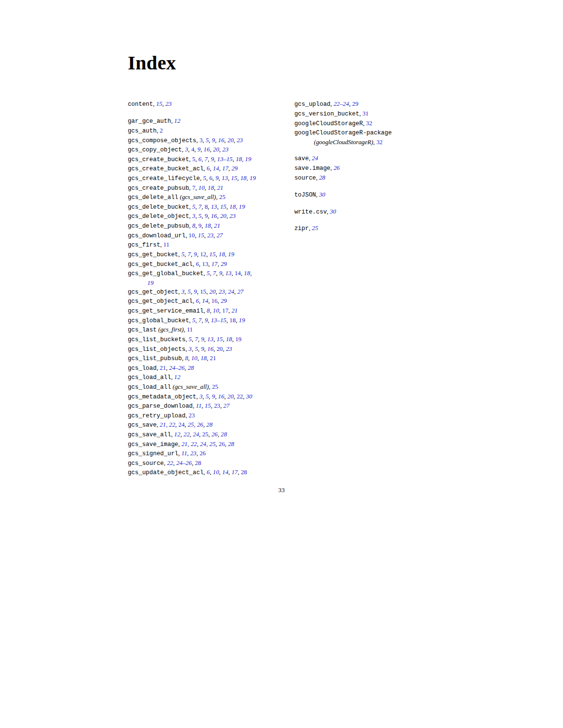Index
content, 15, 23
gar_gce_auth, 12
gcs_auth, 2
gcs_compose_objects, 3, 5, 9, 16, 20, 23
gcs_copy_object, 3, 4, 9, 16, 20, 23
gcs_create_bucket, 5, 6, 7, 9, 13–15, 18, 19
gcs_create_bucket_acl, 6, 14, 17, 29
gcs_create_lifecycle, 5, 6, 9, 13, 15, 18, 19
gcs_create_pubsub, 7, 10, 18, 21
gcs_delete_all (gcs_save_all), 25
gcs_delete_bucket, 5, 7, 8, 13, 15, 18, 19
gcs_delete_object, 3, 5, 9, 16, 20, 23
gcs_delete_pubsub, 8, 9, 18, 21
gcs_download_url, 10, 15, 23, 27
gcs_first, 11
gcs_get_bucket, 5, 7, 9, 12, 15, 18, 19
gcs_get_bucket_acl, 6, 13, 17, 29
gcs_get_global_bucket, 5, 7, 9, 13, 14, 18,
19
gcs_get_object, 3, 5, 9, 15, 20, 23, 24, 27
gcs_get_object_acl, 6, 14, 16, 29
gcs_get_service_email, 8, 10, 17, 21
gcs_global_bucket, 5, 7, 9, 13–15, 18, 19
gcs_last (gcs_first), 11
gcs_list_buckets, 5, 7, 9, 13, 15, 18, 19
gcs_list_objects, 3, 5, 9, 16, 20, 23
gcs_list_pubsub, 8, 10, 18, 21
gcs_load, 21, 24–26, 28
gcs_load_all, 12
gcs_load_all (gcs_save_all), 25
gcs_metadata_object, 3, 5, 9, 16, 20, 22, 30
gcs_parse_download, 11, 15, 23, 27
gcs_retry_upload, 23
gcs_save, 21, 22, 24, 25, 26, 28
gcs_save_all, 12, 22, 24, 25, 26, 28
gcs_save_image, 21, 22, 24, 25, 26, 28
gcs_signed_url, 11, 23, 26
gcs_source, 22, 24–26, 28
gcs_update_object_acl, 6, 10, 14, 17, 28
gcs_upload, 22–24, 29
gcs_version_bucket, 31
googleCloudStorageR, 32
googleCloudStorageR-package
(googleCloudStorageR), 32
save, 24
save.image, 26
source, 28
toJSON, 30
write.csv, 30
zipr, 25
33